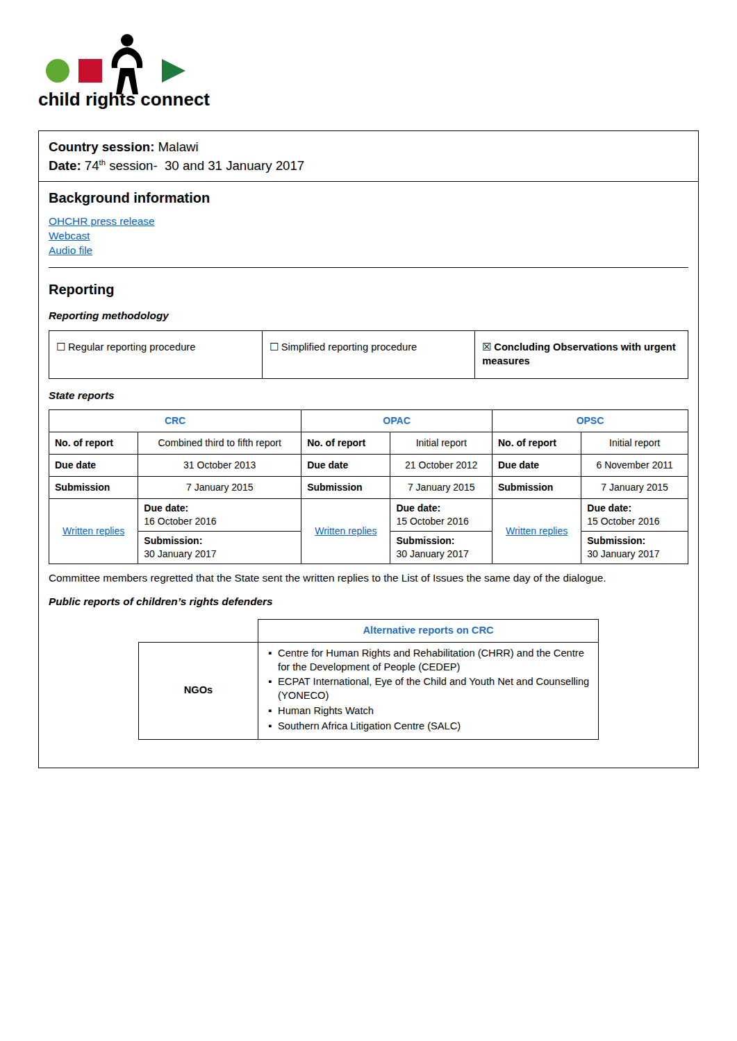child rights connect
Country session: Malawi
Date: 74th session- 30 and 31 January 2017
Background information
OHCHR press release
Webcast
Audio file
Reporting
Reporting methodology
| ☐ Regular reporting procedure | ☐ Simplified reporting procedure | ☒ Concluding Observations with urgent measures |
State reports
| CRC | OPAC | OPSC |
| --- | --- | --- |
| No. of report | Combined third to fifth report | No. of report | Initial report | No. of report | Initial report |
| Due date | 31 October 2013 | Due date | 21 October 2012 | Due date | 6 November 2011 |
| Submission | 7 January 2015 | Submission | 7 January 2015 | Submission | 7 January 2015 |
| Written replies | Due date: 16 October 2016 Submission: 30 January 2017 | Written replies | Due date: 15 October 2016 Submission: 30 January 2017 | Written replies | Due date: 15 October 2016 Submission: 30 January 2017 |
Committee members regretted that the State sent the written replies to the List of Issues the same day of the dialogue.
Public reports of children’s rights defenders
| | Alternative reports on CRC |
| NGOs | Centre for Human Rights and Rehabilitation (CHRR) and the Centre for the Development of People (CEDEP) ECPAT International, Eye of the Child and Youth Net and Counselling (YONECO) Human Rights Watch Southern Africa Litigation Centre (SALC) |